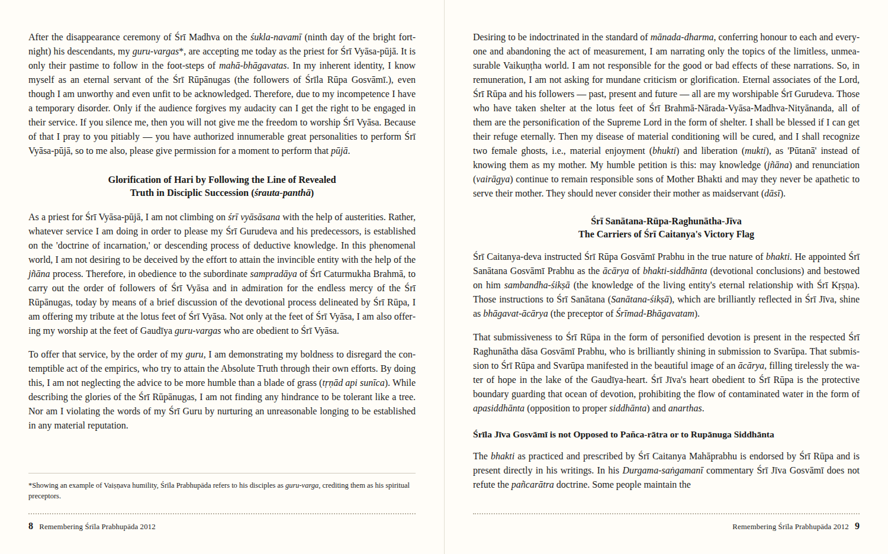After the disappearance ceremony of Śrī Madhva on the śukla-navamī (ninth day of the bright fortnight) his descendants, my guru-vargas*, are accepting me today as the priest for Śrī Vyāsa-pūjā. It is only their pastime to follow in the foot-steps of mahā-bhāgavatas. In my inherent identity, I know myself as an eternal servant of the Śrī Rūpānugas (the followers of Śrīla Rūpa Gosvāmī.), even though I am unworthy and even unfit to be acknowledged. Therefore, due to my incompetence I have a temporary disorder. Only if the audience forgives my audacity can I get the right to be engaged in their service. If you silence me, then you will not give me the freedom to worship Śrī Vyāsa. Because of that I pray to you pitiably — you have authorized innumerable great personalities to perform Śrī Vyāsa-pūjā, so to me also, please give permission for a moment to perform that pūjā.
Glorification of Hari by Following the Line of Revealed
Truth in Disciplic Succession (śrauta-panthā)
As a priest for Śrī Vyāsa-pūjā, I am not climbing on śrī vyāsāsana with the help of austerities. Rather, whatever service I am doing in order to please my Śrī Gurudeva and his predecessors, is established on the 'doctrine of incarnation,' or descending process of deductive knowledge. In this phenomenal world, I am not desiring to be deceived by the effort to attain the invincible entity with the help of the jñāna process. Therefore, in obedience to the subordinate sampradāya of Śrī Caturmukha Brahmā, to carry out the order of followers of Śrī Vyāsa and in admiration for the endless mercy of the Śrī Rūpānugas, today by means of a brief discussion of the devotional process delineated by Śrī Rūpa, I am offering my tribute at the lotus feet of Śrī Vyāsa. Not only at the feet of Śrī Vyāsa, I am also offering my worship at the feet of Gaudīya guru-vargas who are obedient to Śrī Vyāsa.
To offer that service, by the order of my guru, I am demonstrating my boldness to disregard the contemptible act of the empirics, who try to attain the Absolute Truth through their own efforts. By doing this, I am not neglecting the advice to be more humble than a blade of grass (tṛṇād api sunīca). While describing the glories of the Śrī Rūpānugas, I am not finding any hindrance to be tolerant like a tree. Nor am I violating the words of my Śrī Guru by nurturing an unreasonable longing to be established in any material reputation.
*Showing an example of Vaiṣṇava humility, Śrīla Prabhupāda refers to his disciples as guru-varga, crediting them as his spiritual preceptors.
8 Remembering Śrīla Prabhupāda 2012
Desiring to be indoctrinated in the standard of mānada-dharma, conferring honour to each and everyone and abandoning the act of measurement, I am narrating only the topics of the limitless, unmeasurable Vaikuṇṭha world. I am not responsible for the good or bad effects of these narrations. So, in remuneration, I am not asking for mundane criticism or glorification. Eternal associates of the Lord, Śrī Rūpa and his followers — past, present and future — all are my worshipable Śrī Gurudeva. Those who have taken shelter at the lotus feet of Śrī Brahmā-Nārada-Vyāsa-Madhva-Nityānanda, all of them are the personification of the Supreme Lord in the form of shelter. I shall be blessed if I can get their refuge eternally. Then my disease of material conditioning will be cured, and I shall recognize two female ghosts, i.e., material enjoyment (bhukti) and liberation (mukti), as 'Pūtanā' instead of knowing them as my mother. My humble petition is this: may knowledge (jñāna) and renunciation (vairāgya) continue to remain responsible sons of Mother Bhakti and may they never be apathetic to serve their mother. They should never consider their mother as maidservant (dāsī).
Śrī Sanātana-Rūpa-Raghunātha-Jīva
The Carriers of Śrī Caitanya's Victory Flag
Śrī Caitanya-deva instructed Śrī Rūpa Gosvāmī Prabhu in the true nature of bhakti. He appointed Śrī Sanātana Gosvāmī Prabhu as the ācārya of bhakti-siddhānta (devotional conclusions) and bestowed on him sambandha-śikṣā (the knowledge of the living entity's eternal relationship with Śrī Kṛṣṇa). Those instructions to Śrī Sanātana (Sanātana-śikṣā), which are brilliantly reflected in Śrī Jīva, shine as bhāgavat-ācārya (the preceptor of Śrīmad-Bhāgavatam).
That submissiveness to Śrī Rūpa in the form of personified devotion is present in the respected Śrī Raghunātha dāsa Gosvāmī Prabhu, who is brilliantly shining in submission to Svarūpa. That submission to Śrī Rūpa and Svarūpa manifested in the beautiful image of an ācārya, filling tirelessly the water of hope in the lake of the Gaudīya-heart. Śrī Jīva's heart obedient to Śrī Rūpa is the protective boundary guarding that ocean of devotion, prohibiting the flow of contaminated water in the form of apasiddhānta (opposition to proper siddhānta) and anarthas.
Śrīla Jīva Gosvāmī is not Opposed to Pañca-rātra or to Rupānuga Siddhānta
The bhakti as practiced and prescribed by Śrī Caitanya Mahāprabhu is endorsed by Śrī Rūpa and is present directly in his writings. In his Durgama-saṅgamanī commentary Śrī Jīva Gosvāmī does not refute the pañcarātra doctrine. Some people maintain the
Remembering Śrīla Prabhupāda 2012 9